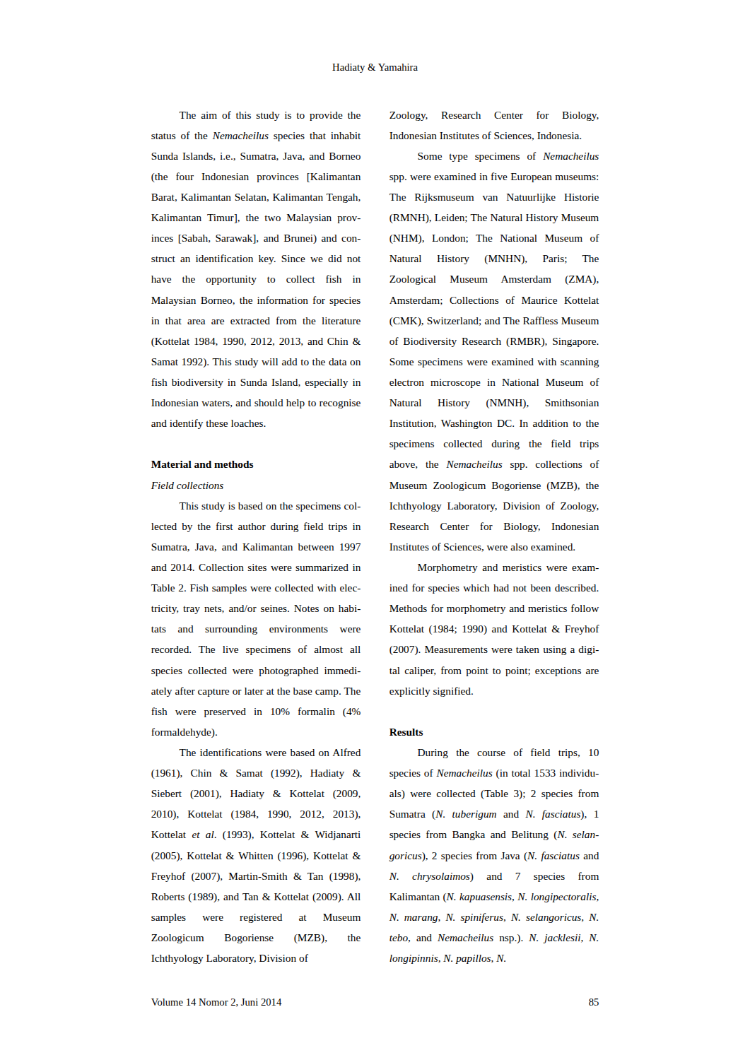Hadiaty & Yamahira
The aim of this study is to provide the status of the Nemacheilus species that inhabit Sunda Islands, i.e., Sumatra, Java, and Borneo (the four Indonesian provinces [Kalimantan Barat, Kalimantan Selatan, Kalimantan Tengah, Kalimantan Timur], the two Malaysian provinces [Sabah, Sarawak], and Brunei) and construct an identification key. Since we did not have the opportunity to collect fish in Malaysian Borneo, the information for species in that area are extracted from the literature (Kottelat 1984, 1990, 2012, 2013, and Chin & Samat 1992). This study will add to the data on fish biodiversity in Sunda Island, especially in Indonesian waters, and should help to recognise and identify these loaches.
Material and methods
Field collections
This study is based on the specimens collected by the first author during field trips in Sumatra, Java, and Kalimantan between 1997 and 2014. Collection sites were summarized in Table 2. Fish samples were collected with electricity, tray nets, and/or seines. Notes on habitats and surrounding environments were recorded. The live specimens of almost all species collected were photographed immediately after capture or later at the base camp. The fish were preserved in 10% formalin (4% formaldehyde).
The identifications were based on Alfred (1961), Chin & Samat (1992), Hadiaty & Siebert (2001), Hadiaty & Kottelat (2009, 2010), Kottelat (1984, 1990, 2012, 2013), Kottelat et al. (1993), Kottelat & Widjanarti (2005), Kottelat & Whitten (1996), Kottelat & Freyhof (2007), Martin-Smith & Tan (1998), Roberts (1989), and Tan & Kottelat (2009). All samples were registered at Museum Zoologicum Bogoriense (MZB), the Ichthyology Laboratory, Division of
Zoology, Research Center for Biology, Indonesian Institutes of Sciences, Indonesia.
Some type specimens of Nemacheilus spp. were examined in five European museums: The Rijksmuseum van Natuurlijke Historie (RMNH), Leiden; The Natural History Museum (NHM), London; The National Museum of Natural History (MNHN), Paris; The Zoological Museum Amsterdam (ZMA), Amsterdam; Collections of Maurice Kottelat (CMK), Switzerland; and The Raffless Museum of Biodiversity Research (RMBR), Singapore. Some specimens were examined with scanning electron microscope in National Museum of Natural History (NMNH), Smithsonian Institution, Washington DC. In addition to the specimens collected during the field trips above, the Nemacheilus spp. collections of Museum Zoologicum Bogoriense (MZB), the Ichthyology Laboratory, Division of Zoology, Research Center for Biology, Indonesian Institutes of Sciences, were also examined.
Morphometry and meristics were examined for species which had not been described. Methods for morphometry and meristics follow Kottelat (1984; 1990) and Kottelat & Freyhof (2007). Measurements were taken using a digital caliper, from point to point; exceptions are explicitly signified.
Results
During the course of field trips, 10 species of Nemacheilus (in total 1533 individuals) were collected (Table 3); 2 species from Sumatra (N. tuberigum and N. fasciatus), 1 species from Bangka and Belitung (N. selangoricus), 2 species from Java (N. fasciatus and N. chrysolaimos) and 7 species from Kalimantan (N. kapuasensis, N. longipectoralis, N. marang, N. spiniferus, N. selangoricus, N. tebo, and Nemacheilus nsp.). N. jacklesii, N. longipinnis, N. papillos, N.
Volume 14 Nomor 2, Juni 2014
85